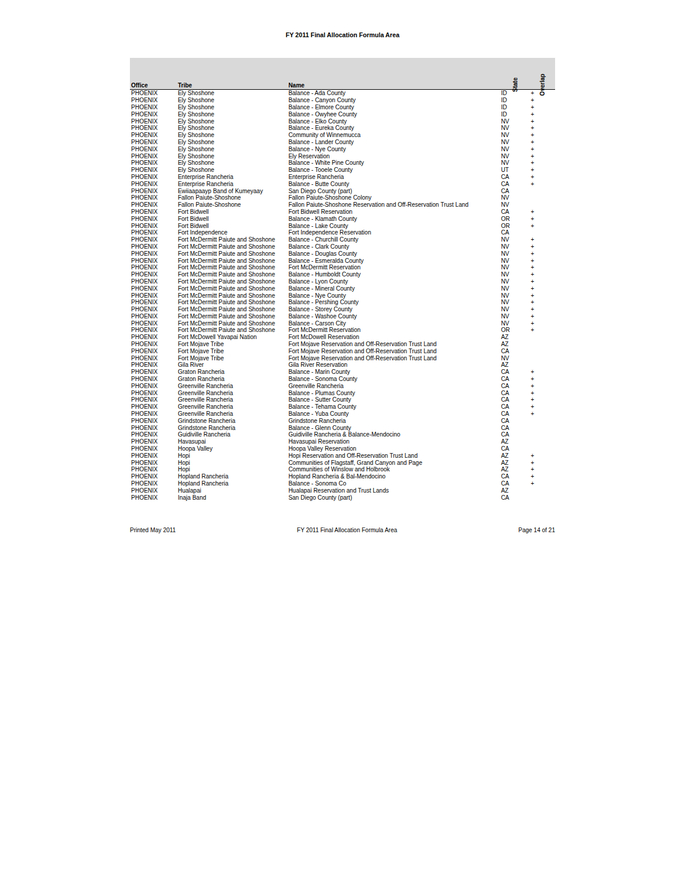FY 2011 Final Allocation Formula Area
| Office | Tribe | Name | State | Overlap |
| --- | --- | --- | --- | --- |
| PHOENIX | Ely Shoshone | Balance - Ada County | ID | + |
| PHOENIX | Ely Shoshone | Balance - Canyon County | ID | + |
| PHOENIX | Ely Shoshone | Balance - Elmore County | ID | + |
| PHOENIX | Ely Shoshone | Balance - Owyhee County | ID | + |
| PHOENIX | Ely Shoshone | Balance - Elko County | NV | + |
| PHOENIX | Ely Shoshone | Balance - Eureka County | NV | + |
| PHOENIX | Ely Shoshone | Community of Winnemucca | NV | + |
| PHOENIX | Ely Shoshone | Balance - Lander County | NV | + |
| PHOENIX | Ely Shoshone | Balance - Nye County | NV | + |
| PHOENIX | Ely Shoshone | Ely Reservation | NV | + |
| PHOENIX | Ely Shoshone | Balance - White Pine County | NV | + |
| PHOENIX | Ely Shoshone | Balance - Tooele County | UT | + |
| PHOENIX | Enterprise Rancheria | Enterprise Rancheria | CA | + |
| PHOENIX | Enterprise Rancheria | Balance - Butte County | CA | + |
| PHOENIX | Ewiiaapaayp Band of Kumeyaay | San Diego County (part) | CA | |
| PHOENIX | Fallon Paiute-Shoshone | Fallon Paiute-Shoshone Colony | NV | |
| PHOENIX | Fallon Paiute-Shoshone | Fallon Paiute-Shoshone Reservation and Off-Reservation Trust Land | NV | |
| PHOENIX | Fort Bidwell | Fort Bidwell Reservation | CA | + |
| PHOENIX | Fort Bidwell | Balance - Klamath County | OR | + |
| PHOENIX | Fort Bidwell | Balance - Lake County | OR | + |
| PHOENIX | Fort Independence | Fort Independence Reservation | CA | |
| PHOENIX | Fort McDermitt Paiute and Shoshone | Balance - Churchill County | NV | + |
| PHOENIX | Fort McDermitt Paiute and Shoshone | Balance - Clark County | NV | + |
| PHOENIX | Fort McDermitt Paiute and Shoshone | Balance - Douglas County | NV | + |
| PHOENIX | Fort McDermitt Paiute and Shoshone | Balance - Esmeralda County | NV | + |
| PHOENIX | Fort McDermitt Paiute and Shoshone | Fort McDermitt Reservation | NV | + |
| PHOENIX | Fort McDermitt Paiute and Shoshone | Balance - Humboldt County | NV | + |
| PHOENIX | Fort McDermitt Paiute and Shoshone | Balance - Lyon County | NV | + |
| PHOENIX | Fort McDermitt Paiute and Shoshone | Balance - Mineral County | NV | + |
| PHOENIX | Fort McDermitt Paiute and Shoshone | Balance - Nye County | NV | + |
| PHOENIX | Fort McDermitt Paiute and Shoshone | Balance - Pershing County | NV | + |
| PHOENIX | Fort McDermitt Paiute and Shoshone | Balance - Storey County | NV | + |
| PHOENIX | Fort McDermitt Paiute and Shoshone | Balance - Washoe County | NV | + |
| PHOENIX | Fort McDermitt Paiute and Shoshone | Balance - Carson City | NV | + |
| PHOENIX | Fort McDermitt Paiute and Shoshone | Fort McDermitt Reservation | OR | + |
| PHOENIX | Fort McDowell Yavapai Nation | Fort McDowell Reservation | AZ | |
| PHOENIX | Fort Mojave Tribe | Fort Mojave Reservation and Off-Reservation Trust Land | AZ | |
| PHOENIX | Fort Mojave Tribe | Fort Mojave Reservation and Off-Reservation Trust Land | CA | |
| PHOENIX | Fort Mojave Tribe | Fort Mojave Reservation and Off-Reservation Trust Land | NV | |
| PHOENIX | Gila River | Gila River Reservation | AZ | |
| PHOENIX | Graton Rancheria | Balance - Marin County | CA | + |
| PHOENIX | Graton Rancheria | Balance - Sonoma County | CA | + |
| PHOENIX | Greenville Rancheria | Greenville Rancheria | CA | + |
| PHOENIX | Greenville Rancheria | Balance - Plumas County | CA | + |
| PHOENIX | Greenville Rancheria | Balance - Sutter County | CA | + |
| PHOENIX | Greenville Rancheria | Balance - Tehama County | CA | + |
| PHOENIX | Greenville Rancheria | Balance - Yuba County | CA | + |
| PHOENIX | Grindstone Rancheria | Grindstone Rancheria | CA | |
| PHOENIX | Grindstone Rancheria | Balance - Glenn County | CA | |
| PHOENIX | Guidiville Rancheria | Guidiville Rancheria & Balance-Mendocino | CA | |
| PHOENIX | Havasupai | Havasupai Reservation | AZ | |
| PHOENIX | Hoopa Valley | Hoopa Valley Reservation | CA | |
| PHOENIX | Hopi | Hopi Reservation and Off-Reservation Trust Land | AZ | + |
| PHOENIX | Hopi | Communities of Flagstaff, Grand Canyon and Page | AZ | + |
| PHOENIX | Hopi | Communities of Winslow and Holbrook | AZ | + |
| PHOENIX | Hopland Rancheria | Hopland Rancheria & Bal-Mendocino | CA | + |
| PHOENIX | Hopland Rancheria | Balance - Sonoma Co | CA | + |
| PHOENIX | Hualapai | Hualapai Reservation and Trust Lands | AZ | |
| PHOENIX | Inaja Band | San Diego County (part) | CA | |
Printed May 2011
FY 2011 Final Allocation Formula Area
Page 14 of 21